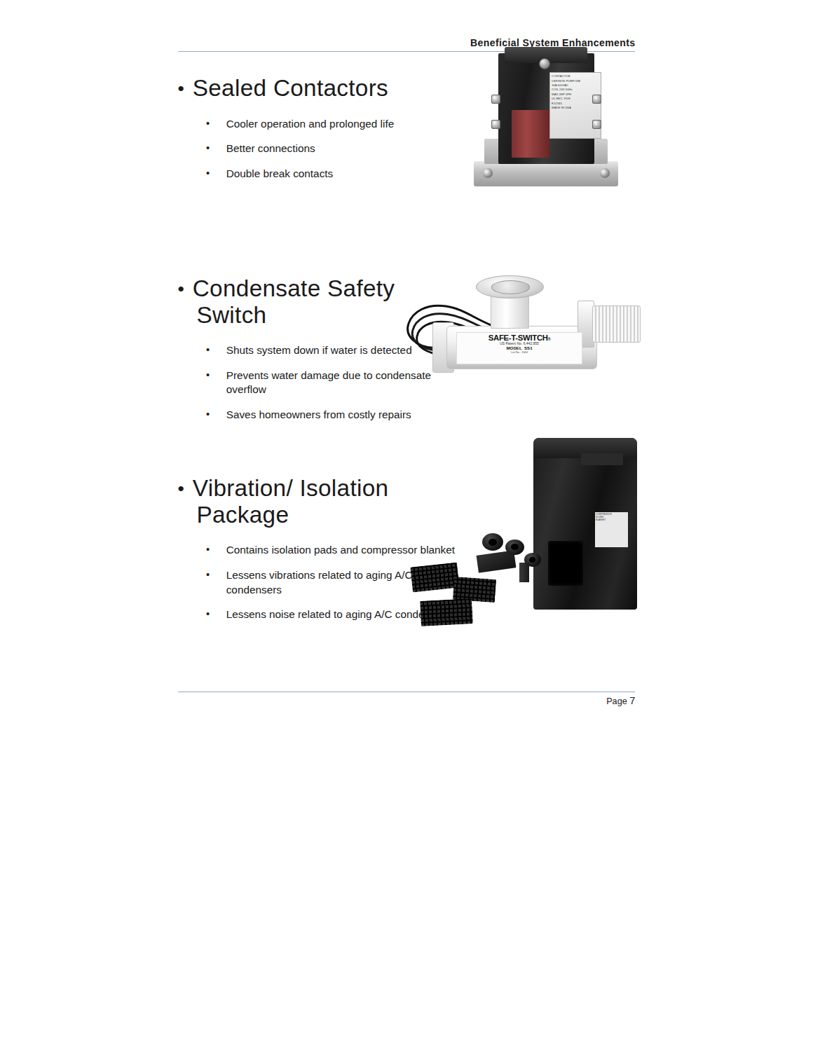Beneficial System Enhancements
Sealed Contactors
Cooler operation and prolonged life
Better connections
Double break contacts
CONTACTOR
DEFINITE PURPOSE
30A 600VAC
COIL 24V 60Hz
MAX 2HP 1PH
UL REC. FILE
E12345
MADE IN USA
Condensate Safety Switch
Shuts system down if water is detected
Prevents water damage due to condensate overflow
Saves homeowners from costly repairs
SAFE-T-SWITCH®
US Patent No. 6,442,955
MODEL SS1
Lot No.: 1004
Vibration/ Isolation Package
Contains isolation pads and compressor blanket
Lessens vibrations related to aging A/C condensers
Lessens noise related to aging A/C condensers
COMPRESSOR
SOUND
BLANKET
Page 7